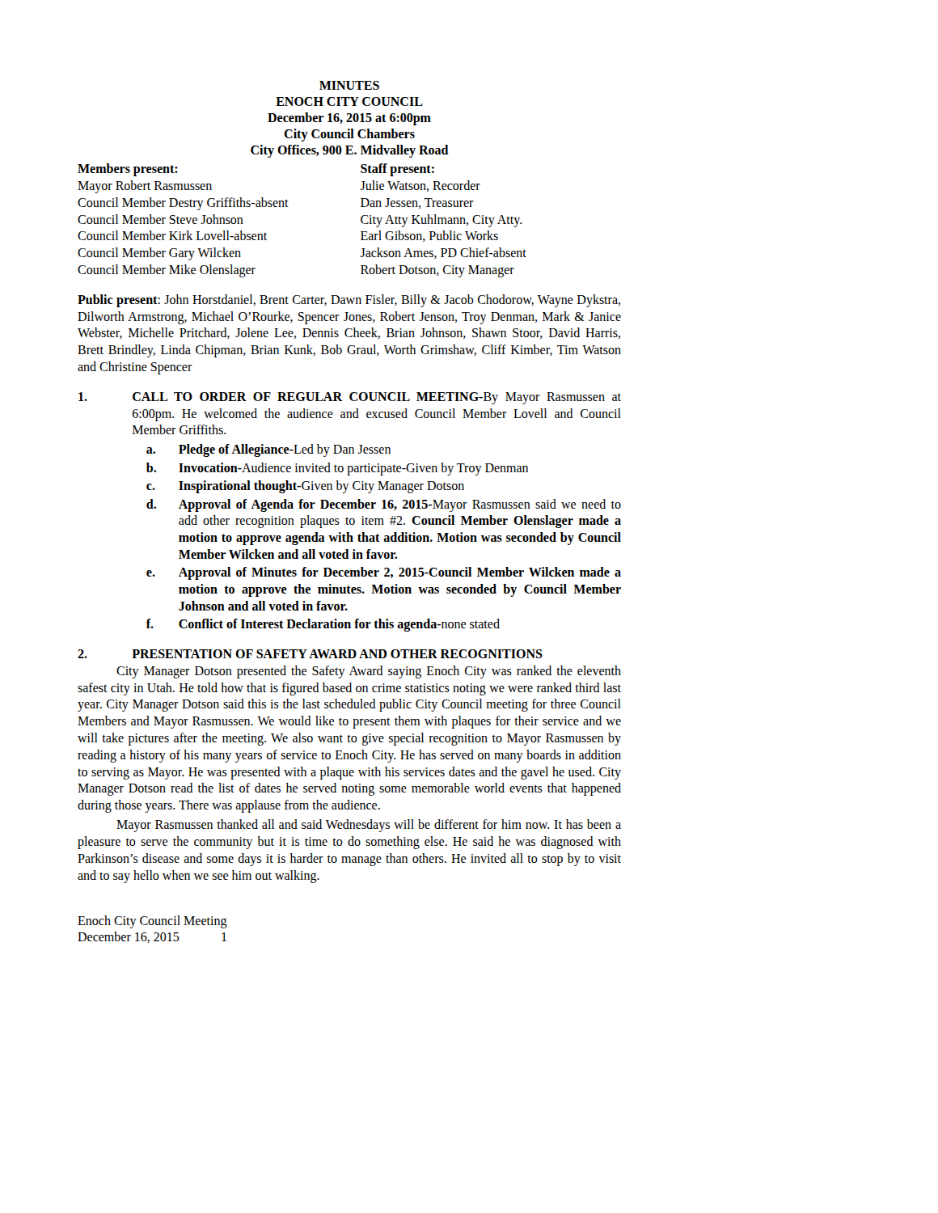MINUTES
ENOCH CITY COUNCIL
December 16, 2015 at 6:00pm
City Council Chambers
City Offices, 900 E. Midvalley Road
| Members present: | Staff present: |
| Mayor Robert Rasmussen | Julie Watson, Recorder |
| Council Member Destry Griffiths-absent | Dan Jessen, Treasurer |
| Council Member Steve Johnson | City Atty Kuhlmann, City Atty. |
| Council Member Kirk Lovell-absent | Earl Gibson, Public Works |
| Council Member Gary Wilcken | Jackson Ames, PD Chief-absent |
| Council Member Mike Olenslager | Robert Dotson, City Manager |
Public present: John Horstdaniel, Brent Carter, Dawn Fisler, Billy & Jacob Chodorow, Wayne Dykstra, Dilworth Armstrong, Michael O’Rourke, Spencer Jones, Robert Jenson, Troy Denman, Mark & Janice Webster, Michelle Pritchard, Jolene Lee, Dennis Cheek, Brian Johnson, Shawn Stoor, David Harris, Brett Brindley, Linda Chipman, Brian Kunk, Bob Graul, Worth Grimshaw, Cliff Kimber, Tim Watson and Christine Spencer
1.
CALL TO ORDER OF REGULAR COUNCIL MEETING-By Mayor Rasmussen at 6:00pm. He welcomed the audience and excused Council Member Lovell and Council Member Griffiths.
a.
Pledge of Allegiance-Led by Dan Jessen
b.
Invocation-Audience invited to participate-Given by Troy Denman
c.
Inspirational thought-Given by City Manager Dotson
d.
Approval of Agenda for December 16, 2015-Mayor Rasmussen said we need to add other recognition plaques to item #2. Council Member Olenslager made a motion to approve agenda with that addition. Motion was seconded by Council Member Wilcken and all voted in favor.
e.
Approval of Minutes for December 2, 2015-Council Member Wilcken made a motion to approve the minutes. Motion was seconded by Council Member Johnson and all voted in favor.
f.
Conflict of Interest Declaration for this agenda-none stated
2.
PRESENTATION OF SAFETY AWARD AND OTHER RECOGNITIONS
City Manager Dotson presented the Safety Award saying Enoch City was ranked the eleventh safest city in Utah. He told how that is figured based on crime statistics noting we were ranked third last year. City Manager Dotson said this is the last scheduled public City Council meeting for three Council Members and Mayor Rasmussen. We would like to present them with plaques for their service and we will take pictures after the meeting. We also want to give special recognition to Mayor Rasmussen by reading a history of his many years of service to Enoch City. He has served on many boards in addition to serving as Mayor. He was presented with a plaque with his services dates and the gavel he used. City Manager Dotson read the list of dates he served noting some memorable world events that happened during those years. There was applause from the audience.
Mayor Rasmussen thanked all and said Wednesdays will be different for him now. It has been a pleasure to serve the community but it is time to do something else. He said he was diagnosed with Parkinson’s disease and some days it is harder to manage than others. He invited all to stop by to visit and to say hello when we see him out walking.
Enoch City Council Meeting
December 16, 20151